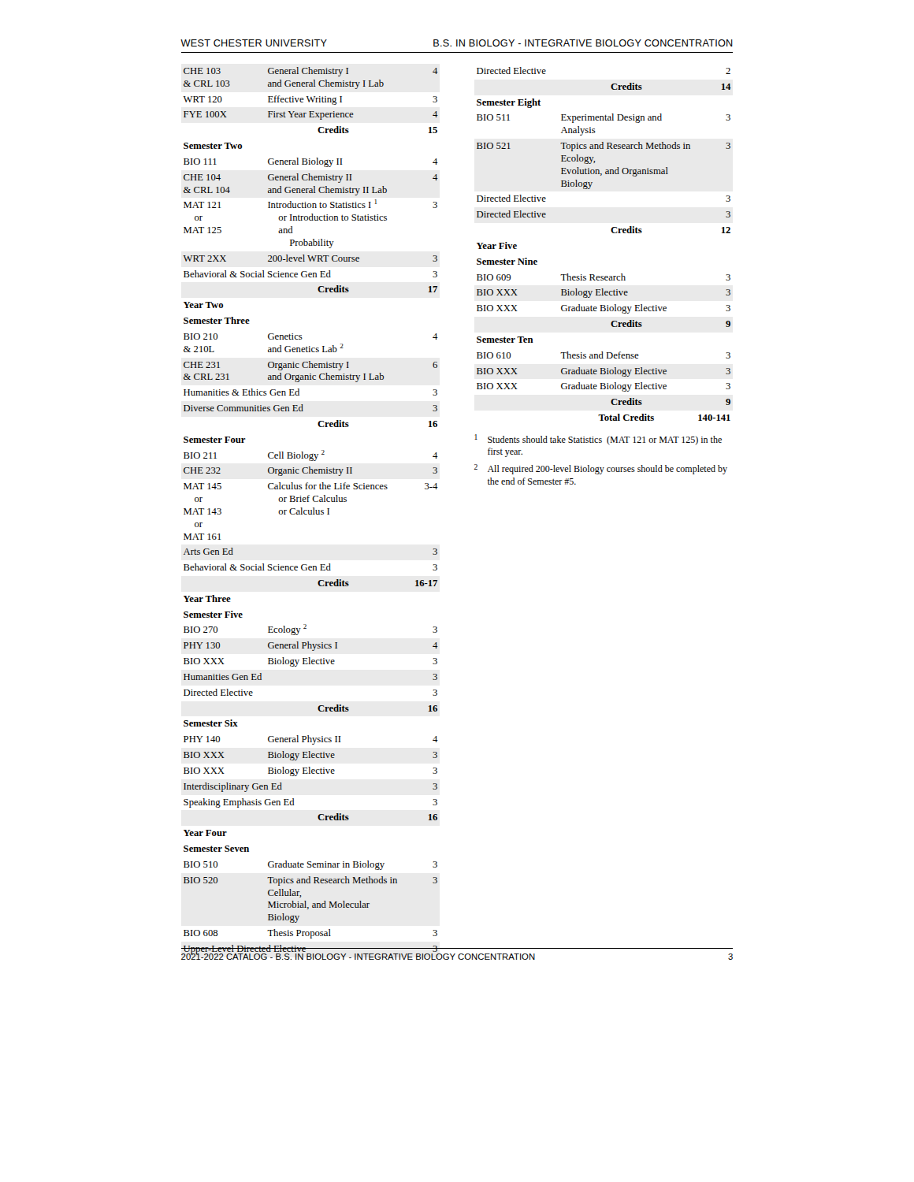West Chester University
B.S. in Biology - Integrative Biology Concentration
| CHE 103 & CRL 103 | General Chemistry I and General Chemistry I Lab | 4 |
| WRT 120 | Effective Writing I | 3 |
| FYE 100X | First Year Experience | 4 |
| | Credits | 15 |
| Semester Two |
| BIO 111 | General Biology II | 4 |
| CHE 104 & CRL 104 | General Chemistry II and General Chemistry II Lab | 4 |
| MAT 121 or MAT 125 | Introduction to Statistics I 1 or Introduction to Statistics and Probability | 3 |
| WRT 2XX | 200-level WRT Course | 3 |
| Behavioral & Social Science Gen Ed | 3 |
| | Credits | 17 |
| Year Two |
| Semester Three |
| BIO 210 & 210L | Genetics and Genetics Lab 2 | 4 |
| CHE 231 & CRL 231 | Organic Chemistry I and Organic Chemistry I Lab | 6 |
| Humanities & Ethics Gen Ed | 3 |
| Diverse Communities Gen Ed | 3 |
| | Credits | 16 |
| Semester Four |
| BIO 211 | Cell Biology 2 | 4 |
| CHE 232 | Organic Chemistry II | 3 |
| MAT 145 or MAT 143 or MAT 161 | Calculus for the Life Sciences or Brief Calculus or Calculus I | 3-4 |
| Arts Gen Ed | 3 |
| Behavioral & Social Science Gen Ed | 3 |
| | Credits | 16-17 |
| Year Three |
| Semester Five |
| BIO 270 | Ecology 2 | 3 |
| PHY 130 | General Physics I | 4 |
| BIO XXX | Biology Elective | 3 |
| Humanities Gen Ed | 3 |
| Directed Elective | 3 |
| | Credits | 16 |
| Semester Six |
| PHY 140 | General Physics II | 4 |
| BIO XXX | Biology Elective | 3 |
| BIO XXX | Biology Elective | 3 |
| Interdisciplinary Gen Ed | 3 |
| Speaking Emphasis Gen Ed | 3 |
| | Credits | 16 |
| Year Four |
| Semester Seven |
| BIO 510 | Graduate Seminar in Biology | 3 |
| BIO 520 | Topics and Research Methods in Cellular, Microbial, and Molecular Biology | 3 |
| BIO 608 | Thesis Proposal | 3 |
| Upper-Level Directed Elective | 3 |
| Directed Elective | 2 |
| | Credits | 14 |
| Semester Eight |
| BIO 511 | Experimental Design and Analysis | 3 |
| BIO 521 | Topics and Research Methods in Ecology, Evolution, and Organismal Biology | 3 |
| Directed Elective | 3 |
| Directed Elective | 3 |
| | Credits | 12 |
| Year Five |
| Semester Nine |
| BIO 609 | Thesis Research | 3 |
| BIO XXX | Biology Elective | 3 |
| BIO XXX | Graduate Biology Elective | 3 |
| | Credits | 9 |
| Semester Ten |
| BIO 610 | Thesis and Defense | 3 |
| BIO XXX | Graduate Biology Elective | 3 |
| BIO XXX | Graduate Biology Elective | 3 |
| | Credits | 9 |
| | Total Credits | 140-141 |
Students should take Statistics (MAT 121 or MAT 125) in the first year.
All required 200-level Biology courses should be completed by the end of Semester #5.
2021-2022 Catalog - B.S. in Biology - Integrative Biology Concentration
3